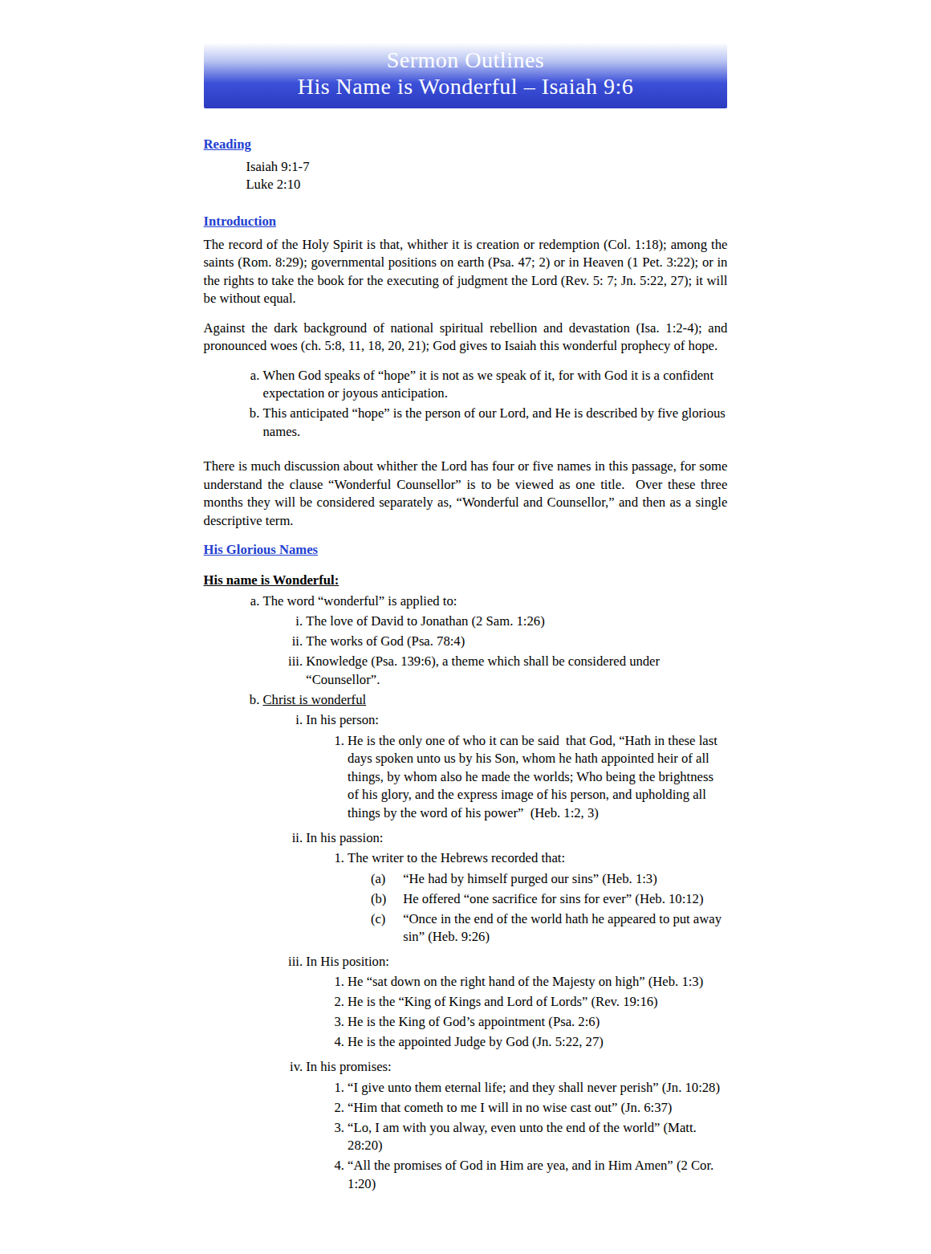Sermon Outlines
His Name is Wonderful – Isaiah 9:6
Reading
Isaiah 9:1-7
Luke 2:10
Introduction
The record of the Holy Spirit is that, whither it is creation or redemption (Col. 1:18); among the saints (Rom. 8:29); governmental positions on earth (Psa. 47; 2) or in Heaven (1 Pet. 3:22); or in the rights to take the book for the executing of judgment the Lord (Rev. 5: 7; Jn. 5:22, 27); it will be without equal.
Against the dark background of national spiritual rebellion and devastation (Isa. 1:2-4); and pronounced woes (ch. 5:8, 11, 18, 20, 21); God gives to Isaiah this wonderful prophecy of hope.
When God speaks of “hope” it is not as we speak of it, for with God it is a confident expectation or joyous anticipation.
This anticipated “hope” is the person of our Lord, and He is described by five glorious names.
There is much discussion about whither the Lord has four or five names in this passage, for some understand the clause “Wonderful Counsellor” is to be viewed as one title. Over these three months they will be considered separately as, “Wonderful and Counsellor,” and then as a single descriptive term.
His Glorious Names
His name is Wonderful:
The word “wonderful” is applied to:
The love of David to Jonathan (2 Sam. 1:26)
The works of God (Psa. 78:4)
Knowledge (Psa. 139:6), a theme which shall be considered under “Counsellor”.
Christ is wonderful
In his person:
He is the only one of who it can be said that God, “Hath in these last days spoken unto us by his Son, whom he hath appointed heir of all things, by whom also he made the worlds; Who being the brightness of his glory, and the express image of his person, and upholding all things by the word of his power” (Heb. 1:2, 3)
In his passion:
The writer to the Hebrews recorded that:
“He had by himself purged our sins” (Heb. 1:3)
He offered “one sacrifice for sins for ever” (Heb. 10:12)
“Once in the end of the world hath he appeared to put away sin” (Heb. 9:26)
In His position:
He “sat down on the right hand of the Majesty on high” (Heb. 1:3)
He is the “King of Kings and Lord of Lords” (Rev. 19:16)
He is the King of God’s appointment (Psa. 2:6)
He is the appointed Judge by God (Jn. 5:22, 27)
In his promises:
“I give unto them eternal life; and they shall never perish” (Jn. 10:28)
“Him that cometh to me I will in no wise cast out” (Jn. 6:37)
“Lo, I am with you alway, even unto the end of the world” (Matt. 28:20)
“All the promises of God in Him are yea, and in Him Amen” (2 Cor. 1:20)